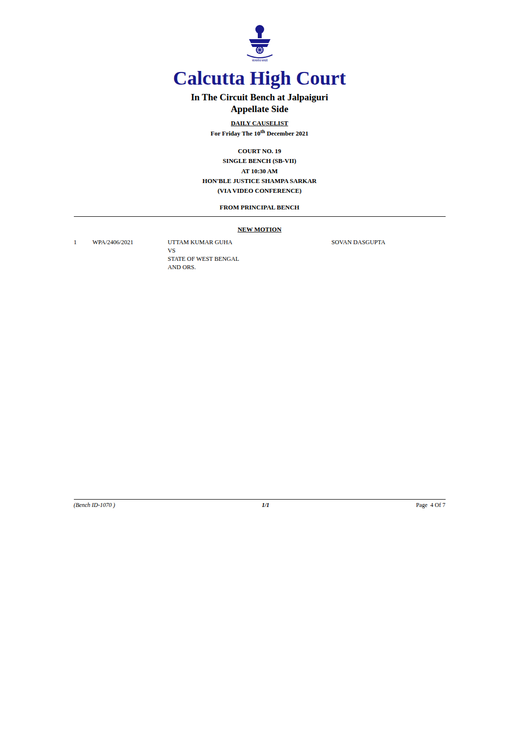सत्यमेव जयते
Calcutta High Court
In The Circuit Bench at Jalpaiguri
Appellate Side
DAILY CAUSELIST
For Friday The 10th December 2021
COURT NO. 19
SINGLE BENCH (SB-VII)
AT 10:30 AM
HON'BLE JUSTICE SHAMPA SARKAR
(VIA VIDEO CONFERENCE)
FROM PRINCIPAL BENCH
NEW MOTION
| 1 | WPA/2406/2021 | UTTAM KUMAR GUHA VS STATE OF WEST BENGAL AND ORS. | SOVAN DASGUPTA |
(Bench ID-1070 )
1/1
Page 4 Of 7